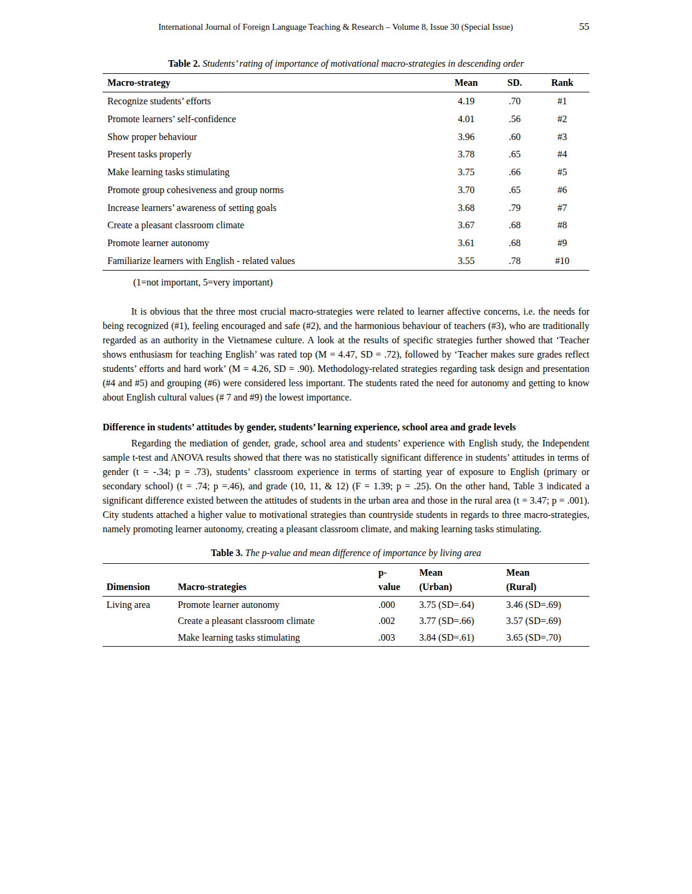International Journal of Foreign Language Teaching & Research – Volume 8, Issue 30 (Special Issue)
55
Table 2. Students’ rating of importance of motivational macro-strategies in descending order
| Macro-strategy | Mean | SD. | Rank |
| --- | --- | --- | --- |
| Recognize students’ efforts | 4.19 | .70 | #1 |
| Promote learners’ self-confidence | 4.01 | .56 | #2 |
| Show proper behaviour | 3.96 | .60 | #3 |
| Present tasks properly | 3.78 | .65 | #4 |
| Make learning tasks stimulating | 3.75 | .66 | #5 |
| Promote group cohesiveness and group norms | 3.70 | .65 | #6 |
| Increase learners’ awareness of setting goals | 3.68 | .79 | #7 |
| Create a pleasant classroom climate | 3.67 | .68 | #8 |
| Promote learner autonomy | 3.61 | .68 | #9 |
| Familiarize learners with English - related values | 3.55 | .78 | #10 |
(1=not important, 5=very important)
It is obvious that the three most crucial macro-strategies were related to learner affective concerns, i.e. the needs for being recognized (#1), feeling encouraged and safe (#2), and the harmonious behaviour of teachers (#3), who are traditionally regarded as an authority in the Vietnamese culture. A look at the results of specific strategies further showed that ‘Teacher shows enthusiasm for teaching English’ was rated top (M = 4.47, SD = .72), followed by ‘Teacher makes sure grades reflect students’ efforts and hard work’ (M = 4.26, SD = .90). Methodology-related strategies regarding task design and presentation (#4 and #5) and grouping (#6) were considered less important. The students rated the need for autonomy and getting to know about English cultural values (# 7 and #9) the lowest importance.
Difference in students’ attitudes by gender, students’ learning experience, school area and grade levels
Regarding the mediation of gender, grade, school area and students’ experience with English study, the Independent sample t-test and ANOVA results showed that there was no statistically significant difference in students’ attitudes in terms of gender (t = -.34; p = .73), students’ classroom experience in terms of starting year of exposure to English (primary or secondary school) (t = .74; p =.46), and grade (10, 11, & 12) (F = 1.39; p = .25). On the other hand, Table 3 indicated a significant difference existed between the attitudes of students in the urban area and those in the rural area (t = 3.47; p = .001). City students attached a higher value to motivational strategies than countryside students in regards to three macro-strategies, namely promoting learner autonomy, creating a pleasant classroom climate, and making learning tasks stimulating.
Table 3. The p-value and mean difference of importance by living area
| Dimension | Macro-strategies | p- value | Mean (Urban) | Mean (Rural) |
| --- | --- | --- | --- | --- |
| Living area | Promote learner autonomy | .000 | 3.75 (SD=.64) | 3.46 (SD=.69) |
| | Create a pleasant classroom climate | .002 | 3.77 (SD=.66) | 3.57 (SD=.69) |
| | Make learning tasks stimulating | .003 | 3.84 (SD=.61) | 3.65 (SD=.70) |